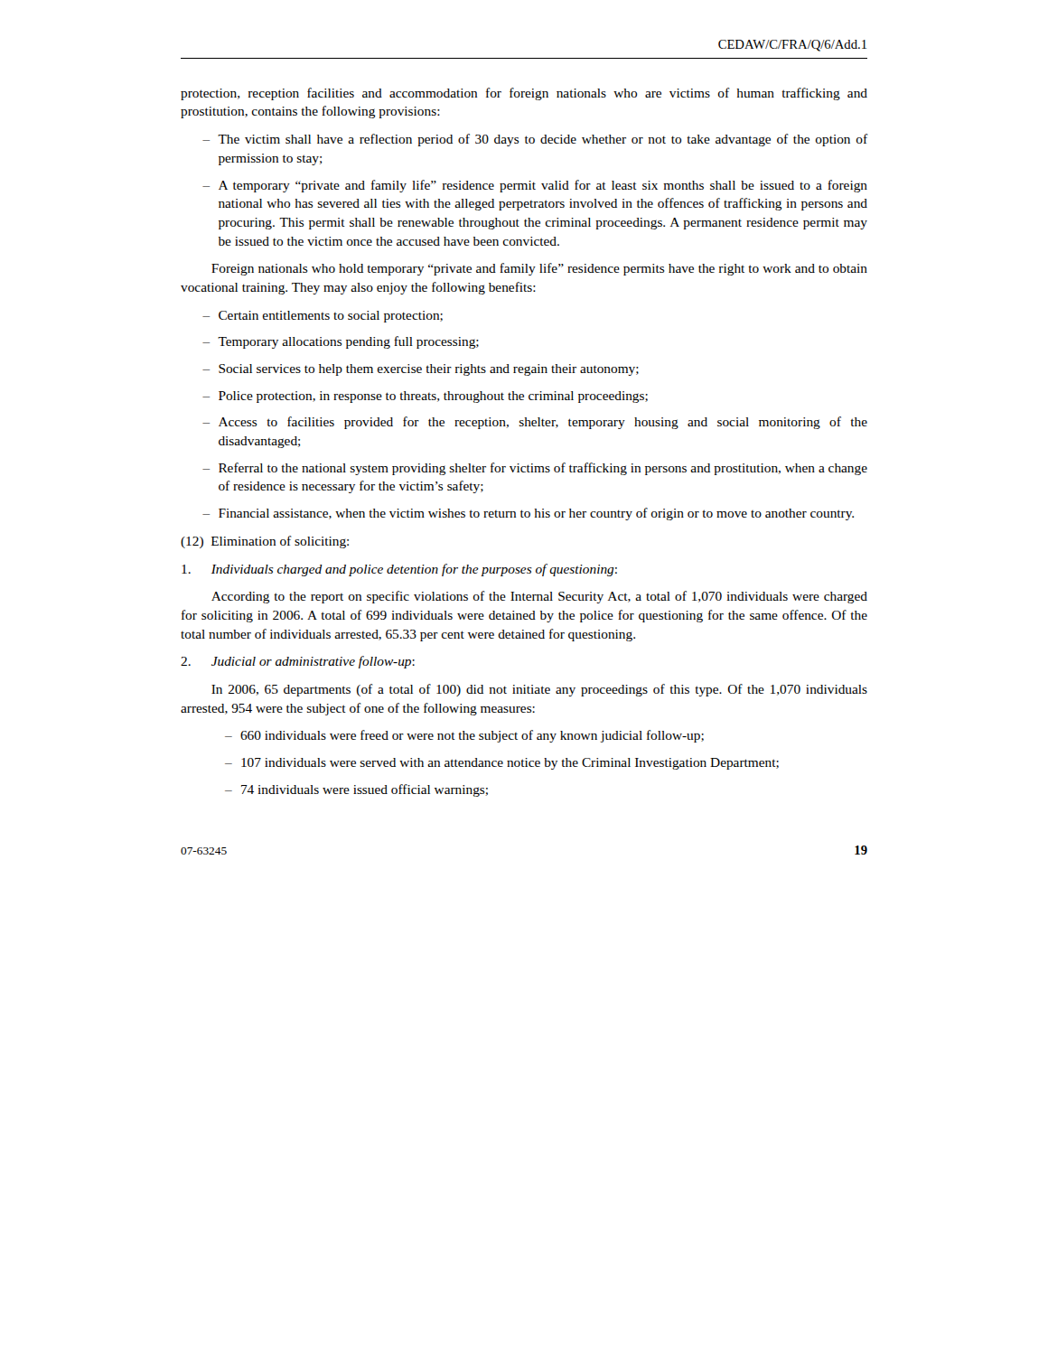CEDAW/C/FRA/Q/6/Add.1
protection, reception facilities and accommodation for foreign nationals who are victims of human trafficking and prostitution, contains the following provisions:
The victim shall have a reflection period of 30 days to decide whether or not to take advantage of the option of permission to stay;
A temporary “private and family life” residence permit valid for at least six months shall be issued to a foreign national who has severed all ties with the alleged perpetrators involved in the offences of trafficking in persons and procuring. This permit shall be renewable throughout the criminal proceedings. A permanent residence permit may be issued to the victim once the accused have been convicted.
Foreign nationals who hold temporary “private and family life” residence permits have the right to work and to obtain vocational training. They may also enjoy the following benefits:
Certain entitlements to social protection;
Temporary allocations pending full processing;
Social services to help them exercise their rights and regain their autonomy;
Police protection, in response to threats, throughout the criminal proceedings;
Access to facilities provided for the reception, shelter, temporary housing and social monitoring of the disadvantaged;
Referral to the national system providing shelter for victims of trafficking in persons and prostitution, when a change of residence is necessary for the victim’s safety;
Financial assistance, when the victim wishes to return to his or her country of origin or to move to another country.
(12) Elimination of soliciting:
1. Individuals charged and police detention for the purposes of questioning:
According to the report on specific violations of the Internal Security Act, a total of 1,070 individuals were charged for soliciting in 2006. A total of 699 individuals were detained by the police for questioning for the same offence. Of the total number of individuals arrested, 65.33 per cent were detained for questioning.
2. Judicial or administrative follow-up:
In 2006, 65 departments (of a total of 100) did not initiate any proceedings of this type. Of the 1,070 individuals arrested, 954 were the subject of one of the following measures:
660 individuals were freed or were not the subject of any known judicial follow-up;
107 individuals were served with an attendance notice by the Criminal Investigation Department;
74 individuals were issued official warnings;
07-63245 19